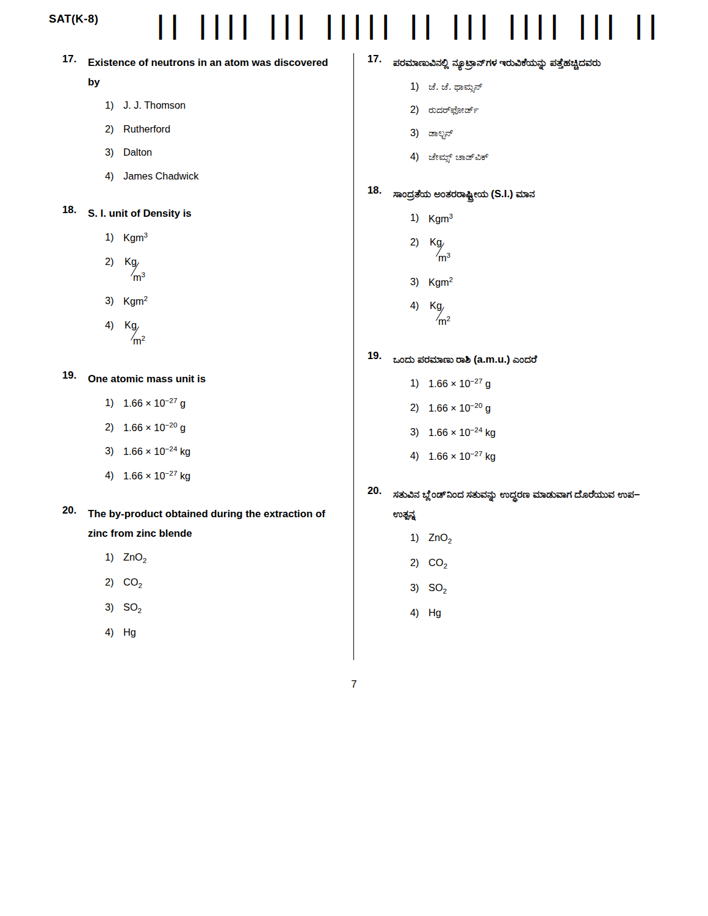SAT(K-8)
|| |||| ||| ||||| || ||| |||| ||| ||
17.
Existence of neutrons in an atom was discovered by
1) J. J. Thomson
2) Rutherford
3) Dalton
4) James Chadwick
18.
S. I. unit of Density is
1) Kgm3
2) Kg m3
3) Kgm2
4) Kg m2
19.
One atomic mass unit is
1) 1.66 × 10−27 g
2) 1.66 × 10−20 g
3) 1.66 × 10−24 kg
4) 1.66 × 10−27 kg
20.
The by-product obtained during the extraction of zinc from zinc blende
1) ZnO2
2) CO2
3) SO2
4) Hg
17.
ಪರಮಾಣುವಿನಲ್ಲಿ ನ್ಯೂಟ್ರಾನ್‌ಗಳ ಇರುವಿಕೆಯನ್ನು ಪತ್ತೆಹಚ್ಚಿದವರು
1) ಜೆ. ಜೆ. ಥಾಮ್ಸನ್
2) ರುದರ್‌ಫೋರ್ಡ್
3) ಡಾಲ್ಟನ್
4) ಜೇಮ್ಸ್ ಚಾಡ್‌ವಿಕ್
18.
ಸಾಂದ್ರತೆಯ ಅಂತರರಾಷ್ಟ್ರೀಯ (S.I.) ಮಾನ
1) Kgm3
2) Kg m3
3) Kgm2
4) Kg m2
19.
ಒಂದು ಪರಮಾಣು ರಾಶಿ (a.m.u.) ಎಂದರೆ
1) 1.66 × 10−27 g
2) 1.66 × 10−20 g
3) 1.66 × 10−24 kg
4) 1.66 × 10−27 kg
20.
ಸತುವಿನ ಬ್ಲೆಂಡ್‌ನಿಂದ ಸತುವನ್ನು ಉದ್ಧರಣ ಮಾಡುವಾಗ ದೊರೆಯುವ ಉಪ–ಉತ್ಪನ್ನ
1) ZnO2
2) CO2
3) SO2
4) Hg
7